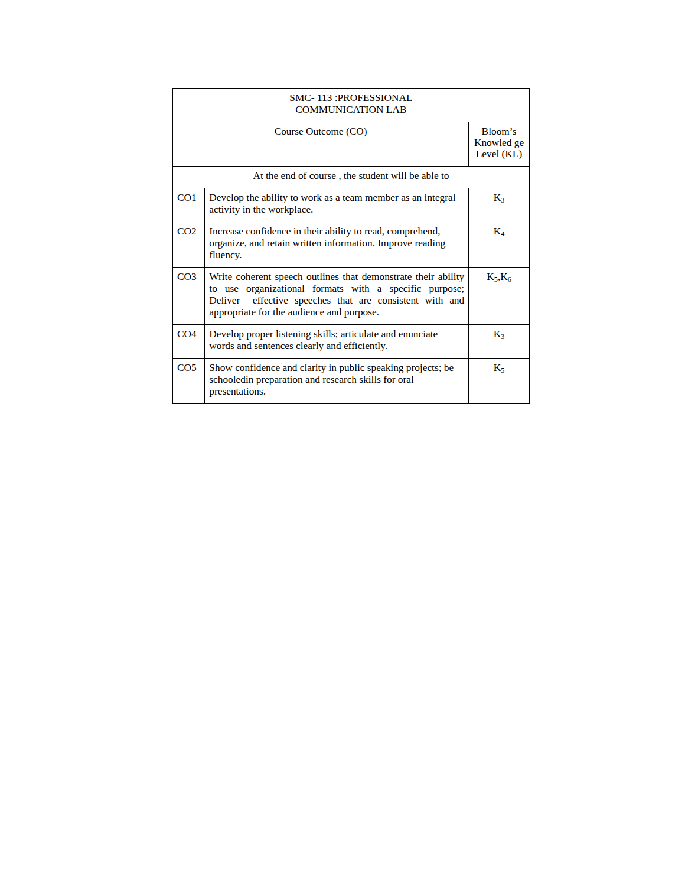| SMC- 113 :PROFESSIONAL COMMUNICATION LAB |
| Course Outcome (CO) | Bloom’s Knowled ge Level (KL) |
| At the end of course , the student will be able to |
| CO1 | Develop the ability to work as a team member as an integral activity in the workplace. | K 3 |
| CO2 | Increase confidence in their ability to read, comprehend, organize, and retain written information. Improve reading fluency. | K 4 |
| CO3 | Write coherent speech outlines that demonstrate their ability to use organizational formats with a specific purpose; Deliver effective speeches that are consistent with and appropriate for the audience and purpose. | K 5 ,K 6 |
| CO4 | Develop proper listening skills; articulate and enunciate words and sentences clearly and efficiently. | K 3 |
| CO5 | Show confidence and clarity in public speaking projects; be schooledin preparation and research skills for oral presentations. | K 5 |